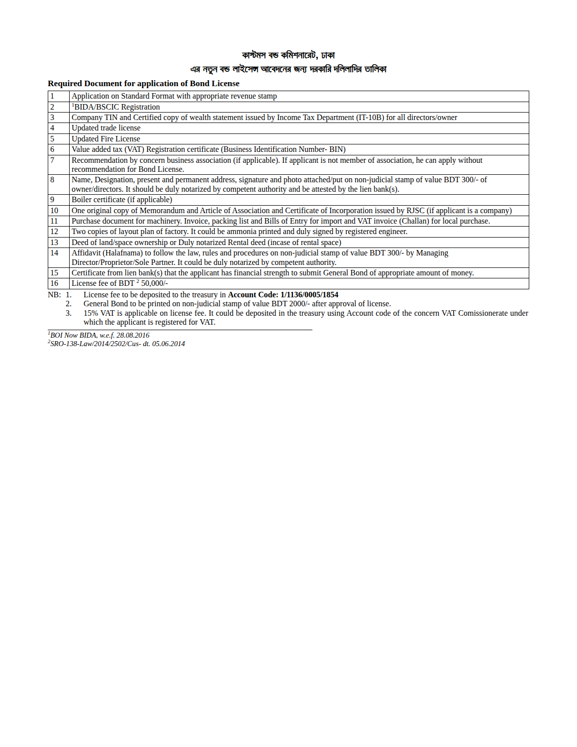কাস্টমস বন্ড কমিশনারেট, ঢাকা এর নতুন বন্ড লাইসেন্স আবেদনের জন্য দরকারি দলিলাদির তালিকা
Required Document for application of Bond License
| 1 | Application on Standard Format with appropriate revenue stamp |
| 2 | 1 BIDA/BSCIC Registration |
| 3 | Company TIN and Certified copy of wealth statement issued by Income Tax Department (IT-10B) for all directors/owner |
| 4 | Updated trade license |
| 5 | Updated Fire License |
| 6 | Value added tax (VAT) Registration certificate (Business Identification Number- BIN) |
| 7 | Recommendation by concern business association (if applicable). If applicant is not member of association, he can apply without recommendation for Bond License. |
| 8 | Name, Designation, present and permanent address, signature and photo attached/put on non-judicial stamp of value BDT 300/- of owner/directors. It should be duly notarized by competent authority and be attested by the lien bank(s). |
| 9 | Boiler certificate (if applicable) |
| 10 | One original copy of Memorandum and Article of Association and Certificate of Incorporation issued by RJSC (if applicant is a company) |
| 11 | Purchase document for machinery. Invoice, packing list and Bills of Entry for import and VAT invoice (Challan) for local purchase. |
| 12 | Two copies of layout plan of factory. It could be ammonia printed and duly signed by registered engineer. |
| 13 | Deed of land/space ownership or Duly notarized Rental deed (incase of rental space) |
| 14 | Affidavit (Halafnama) to follow the law, rules and procedures on non-judicial stamp of value BDT 300/- by Managing Director/Proprietor/Sole Partner. It could be duly notarized by competent authority. |
| 15 | Certificate from lien bank(s) that the applicant has financial strength to submit General Bond of appropriate amount of money. |
| 16 | License fee of BDT 2 50,000/- |
| NB: | 1. | License fee to be deposited to the treasury in Account Code: 1/1136/0005/1854 |
| | 2. | General Bond to be printed on non-judicial stamp of value BDT 2000/- after approval of license. |
| | 3. | 15% VAT is applicable on license fee. It could be deposited in the treasury using Account code of the concern VAT Comissionerate under which the applicant is registered for VAT. |
1BOI Now BIDA, w.e.f. 28.08.2016
2SRO-138-Law/2014/2502/Cus- dt. 05.06.2014